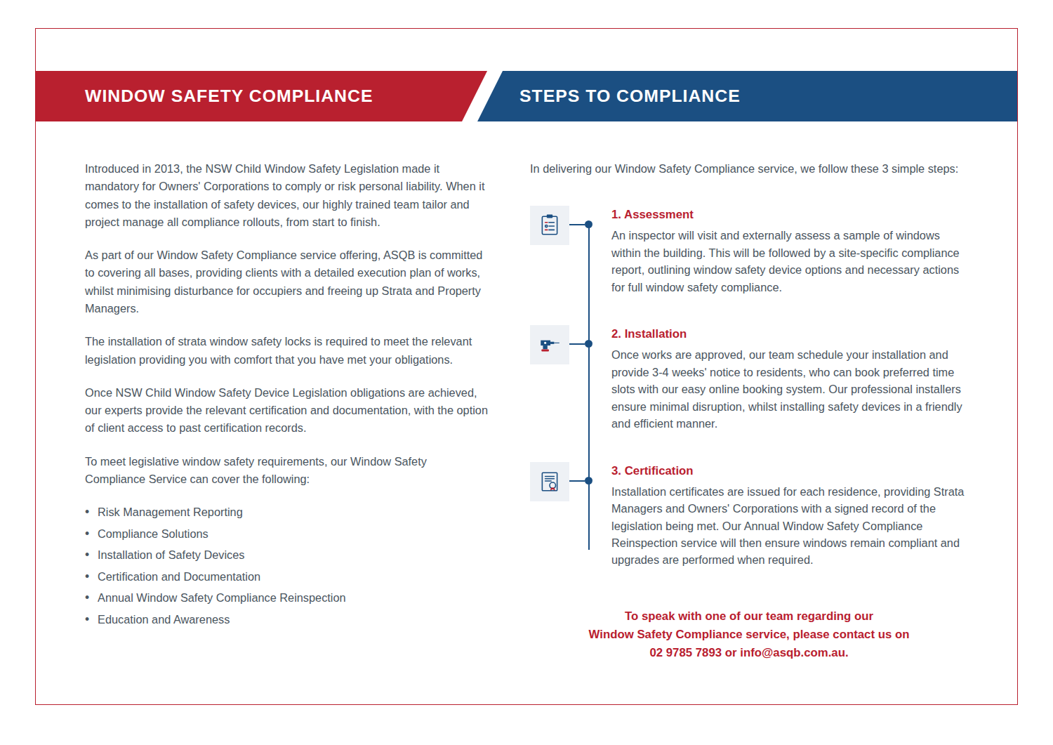Window Safety Compliance
Steps to Compliance
Introduced in 2013, the NSW Child Window Safety Legislation made it mandatory for Owners' Corporations to comply or risk personal liability. When it comes to the installation of safety devices, our highly trained team tailor and project manage all compliance rollouts, from start to finish.
As part of our Window Safety Compliance service offering, ASQB is committed to covering all bases, providing clients with a detailed execution plan of works, whilst minimising disturbance for occupiers and freeing up Strata and Property Managers.
The installation of strata window safety locks is required to meet the relevant legislation providing you with comfort that you have met your obligations.
Once NSW Child Window Safety Device Legislation obligations are achieved, our experts provide the relevant certification and documentation, with the option of client access to past certification records.
To meet legislative window safety requirements, our Window Safety Compliance Service can cover the following:
Risk Management Reporting
Compliance Solutions
Installation of Safety Devices
Certification and Documentation
Annual Window Safety Compliance Reinspection
Education and Awareness
In delivering our Window Safety Compliance service, we follow these 3 simple steps:
1. Assessment
An inspector will visit and externally assess a sample of windows within the building. This will be followed by a site-specific compliance report, outlining window safety device options and necessary actions for full window safety compliance.
2. Installation
Once works are approved, our team schedule your installation and provide 3-4 weeks' notice to residents, who can book preferred time slots with our easy online booking system. Our professional installers ensure minimal disruption, whilst installing safety devices in a friendly and efficient manner.
3. Certification
Installation certificates are issued for each residence, providing Strata Managers and Owners' Corporations with a signed record of the legislation being met. Our Annual Window Safety Compliance Reinspection service will then ensure windows remain compliant and upgrades are performed when required.
To speak with one of our team regarding our
Window Safety Compliance service, please contact us on
02 9785 7893 or info@asqb.com.au.